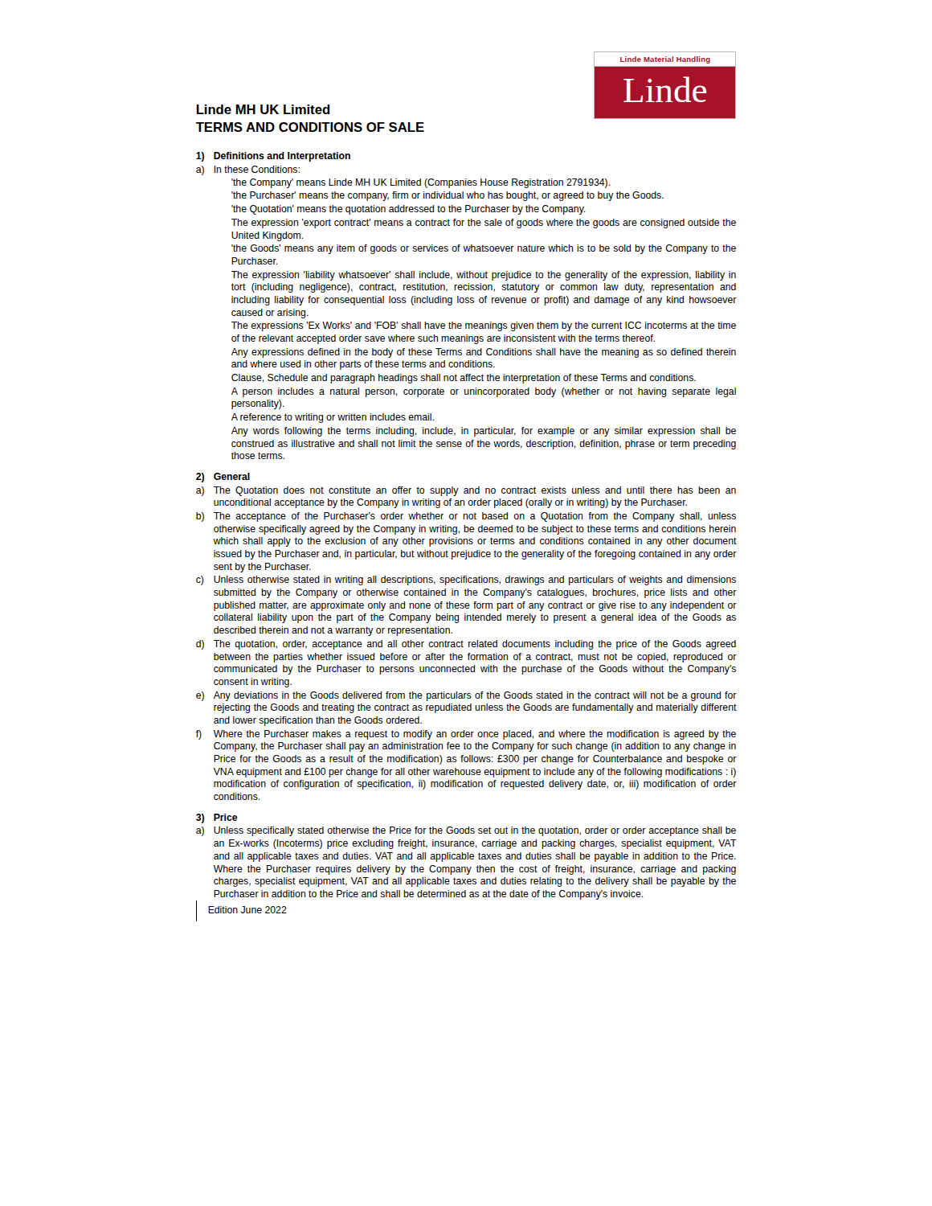Linde Material Handling
Linde
Linde MH UK Limited
TERMS AND CONDITIONS OF SALE
Definitions and Interpretation
In these Conditions:
'the Company' means Linde MH UK Limited (Companies House Registration 2791934).
'the Purchaser' means the company, firm or individual who has bought, or agreed to buy the Goods.
'the Quotation' means the quotation addressed to the Purchaser by the Company.
The expression 'export contract' means a contract for the sale of goods where the goods are consigned outside the United Kingdom.
'the Goods' means any item of goods or services of whatsoever nature which is to be sold by the Company to the Purchaser.
The expression 'liability whatsoever' shall include, without prejudice to the generality of the expression, liability in tort (including negligence), contract, restitution, recission, statutory or common law duty, representation and including liability for consequential loss (including loss of revenue or profit) and damage of any kind howsoever caused or arising.
The expressions 'Ex Works' and 'FOB' shall have the meanings given them by the current ICC incoterms at the time of the relevant accepted order save where such meanings are inconsistent with the terms thereof.
Any expressions defined in the body of these Terms and Conditions shall have the meaning as so defined therein and where used in other parts of these terms and conditions.
Clause, Schedule and paragraph headings shall not affect the interpretation of these Terms and conditions.
A person includes a natural person, corporate or unincorporated body (whether or not having separate legal personality).
A reference to writing or written includes email.
Any words following the terms including, include, in particular, for example or any similar expression shall be construed as illustrative and shall not limit the sense of the words, description, definition, phrase or term preceding those terms.
General
The Quotation does not constitute an offer to supply and no contract exists unless and until there has been an unconditional acceptance by the Company in writing of an order placed (orally or in writing) by the Purchaser.
The acceptance of the Purchaser's order whether or not based on a Quotation from the Company shall, unless otherwise specifically agreed by the Company in writing, be deemed to be subject to these terms and conditions herein which shall apply to the exclusion of any other provisions or terms and conditions contained in any other document issued by the Purchaser and, in particular, but without prejudice to the generality of the foregoing contained in any order sent by the Purchaser.
Unless otherwise stated in writing all descriptions, specifications, drawings and particulars of weights and dimensions submitted by the Company or otherwise contained in the Company's catalogues, brochures, price lists and other published matter, are approximate only and none of these form part of any contract or give rise to any independent or collateral liability upon the part of the Company being intended merely to present a general idea of the Goods as described therein and not a warranty or representation.
The quotation, order, acceptance and all other contract related documents including the price of the Goods agreed between the parties whether issued before or after the formation of a contract, must not be copied, reproduced or communicated by the Purchaser to persons unconnected with the purchase of the Goods without the Company's consent in writing.
Any deviations in the Goods delivered from the particulars of the Goods stated in the contract will not be a ground for rejecting the Goods and treating the contract as repudiated unless the Goods are fundamentally and materially different and lower specification than the Goods ordered.
Where the Purchaser makes a request to modify an order once placed, and where the modification is agreed by the Company, the Purchaser shall pay an administration fee to the Company for such change (in addition to any change in Price for the Goods as a result of the modification) as follows: £300 per change for Counterbalance and bespoke or VNA equipment and £100 per change for all other warehouse equipment to include any of the following modifications : i) modification of configuration of specification, ii) modification of requested delivery date, or, iii) modification of order conditions.
Price
Unless specifically stated otherwise the Price for the Goods set out in the quotation, order or order acceptance shall be an Ex-works (Incoterms) price excluding freight, insurance, carriage and packing charges, specialist equipment, VAT and all applicable taxes and duties. VAT and all applicable taxes and duties shall be payable in addition to the Price. Where the Purchaser requires delivery by the Company then the cost of freight, insurance, carriage and packing charges, specialist equipment, VAT and all applicable taxes and duties relating to the delivery shall be payable by the Purchaser in addition to the Price and shall be determined as at the date of the Company's invoice.
Edition June 2022